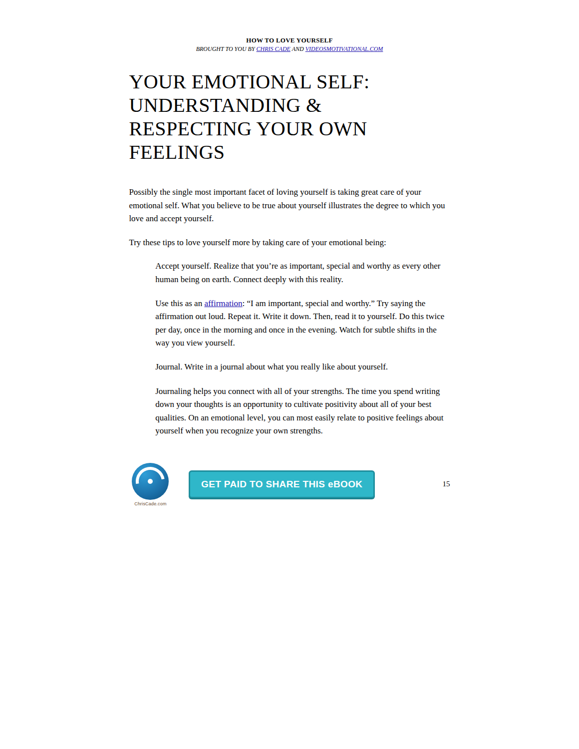HOW TO LOVE YOURSELF
BROUGHT TO YOU BY CHRIS CADE AND VIDEOSMOTIVATIONAL.COM
YOUR EMOTIONAL SELF:
UNDERSTANDING &
RESPECTING YOUR OWN
FEELINGS
Possibly the single most important facet of loving yourself is taking great care of your emotional self. What you believe to be true about yourself illustrates the degree to which you love and accept yourself.
Try these tips to love yourself more by taking care of your emotional being:
Accept yourself. Realize that you’re as important, special and worthy as every other human being on earth. Connect deeply with this reality.
Use this as an affirmation: “I am important, special and worthy.” Try saying the affirmation out loud. Repeat it. Write it down. Then, read it to yourself. Do this twice per day, once in the morning and once in the evening. Watch for subtle shifts in the way you view yourself.
Journal. Write in a journal about what you really like about yourself.
Journaling helps you connect with all of your strengths. The time you spend writing down your thoughts is an opportunity to cultivate positivity about all of your best qualities. On an emotional level, you can most easily relate to positive feelings about yourself when you recognize your own strengths.
ChrisCade.com
GET PAID TO SHARE THIS eBOOK
15